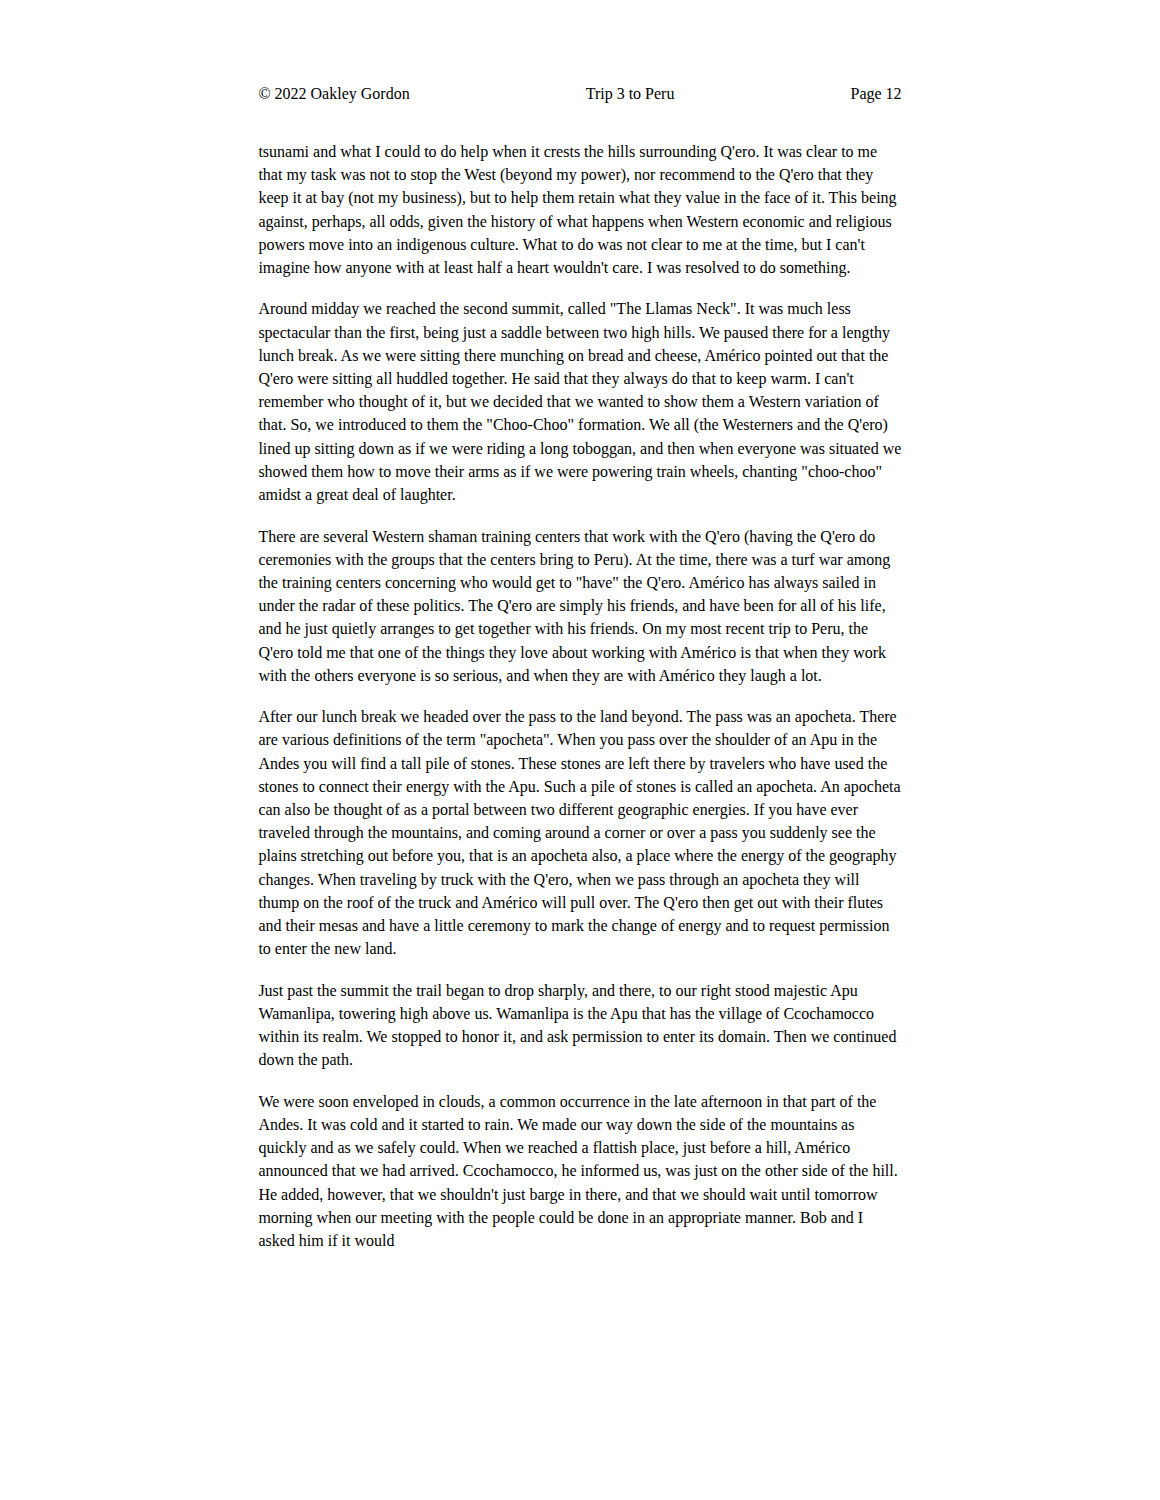© 2022 Oakley Gordon Trip 3 to Peru Page 12
tsunami and what I could to do help when it crests the hills surrounding Q'ero. It was clear to me that my task was not to stop the West (beyond my power), nor recommend to the Q'ero that they keep it at bay (not my business), but to help them retain what they value in the face of it. This being against, perhaps, all odds, given the history of what happens when Western economic and religious powers move into an indigenous culture. What to do was not clear to me at the time, but I can't imagine how anyone with at least half a heart wouldn't care. I was resolved to do something.
Around midday we reached the second summit, called "The Llamas Neck". It was much less spectacular than the first, being just a saddle between two high hills. We paused there for a lengthy lunch break. As we were sitting there munching on bread and cheese, Américo pointed out that the Q'ero were sitting all huddled together. He said that they always do that to keep warm. I can't remember who thought of it, but we decided that we wanted to show them a Western variation of that. So, we introduced to them the "Choo-Choo" formation. We all (the Westerners and the Q'ero) lined up sitting down as if we were riding a long toboggan, and then when everyone was situated we showed them how to move their arms as if we were powering train wheels, chanting "choo-choo" amidst a great deal of laughter.
There are several Western shaman training centers that work with the Q'ero (having the Q'ero do ceremonies with the groups that the centers bring to Peru). At the time, there was a turf war among the training centers concerning who would get to "have" the Q'ero. Américo has always sailed in under the radar of these politics. The Q'ero are simply his friends, and have been for all of his life, and he just quietly arranges to get together with his friends. On my most recent trip to Peru, the Q'ero told me that one of the things they love about working with Américo is that when they work with the others everyone is so serious, and when they are with Américo they laugh a lot.
After our lunch break we headed over the pass to the land beyond. The pass was an apocheta. There are various definitions of the term "apocheta". When you pass over the shoulder of an Apu in the Andes you will find a tall pile of stones. These stones are left there by travelers who have used the stones to connect their energy with the Apu. Such a pile of stones is called an apocheta. An apocheta can also be thought of as a portal between two different geographic energies. If you have ever traveled through the mountains, and coming around a corner or over a pass you suddenly see the plains stretching out before you, that is an apocheta also, a place where the energy of the geography changes. When traveling by truck with the Q'ero, when we pass through an apocheta they will thump on the roof of the truck and Américo will pull over. The Q'ero then get out with their flutes and their mesas and have a little ceremony to mark the change of energy and to request permission to enter the new land.
Just past the summit the trail began to drop sharply, and there, to our right stood majestic Apu Wamanlipa, towering high above us. Wamanlipa is the Apu that has the village of Ccochamocco within its realm. We stopped to honor it, and ask permission to enter its domain. Then we continued down the path.
We were soon enveloped in clouds, a common occurrence in the late afternoon in that part of the Andes. It was cold and it started to rain. We made our way down the side of the mountains as quickly and as we safely could. When we reached a flattish place, just before a hill, Américo announced that we had arrived. Ccochamocco, he informed us, was just on the other side of the hill. He added, however, that we shouldn't just barge in there, and that we should wait until tomorrow morning when our meeting with the people could be done in an appropriate manner. Bob and I asked him if it would